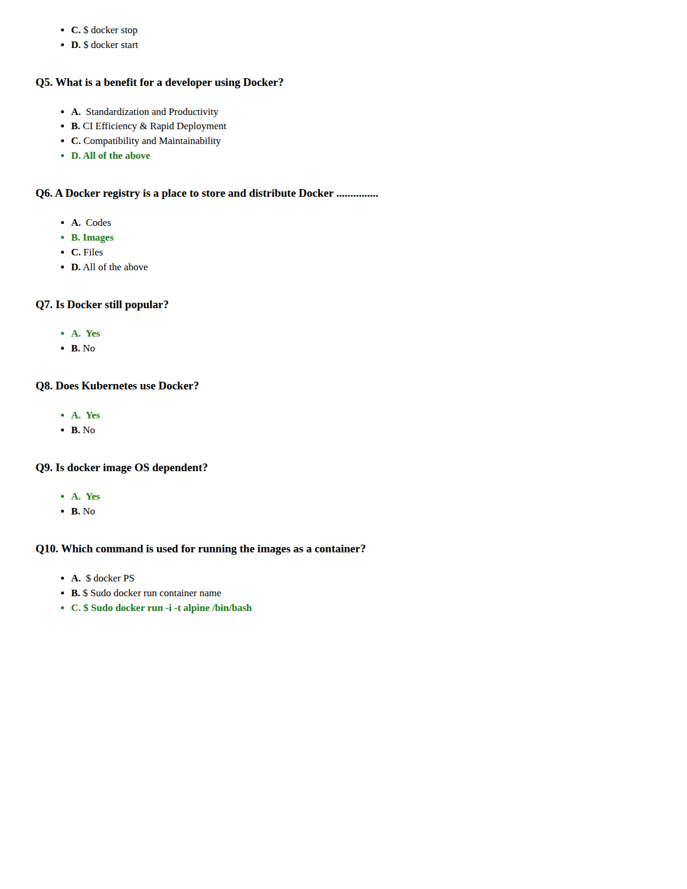C. $ docker stop
D. $ docker start
Q5. What is a benefit for a developer using Docker?
A. Standardization and Productivity
B. CI Efficiency & Rapid Deployment
C. Compatibility and Maintainability
D. All of the above
Q6. A Docker registry is a place to store and distribute Docker ...............
A. Codes
B. Images
C. Files
D. All of the above
Q7. Is Docker still popular?
A. Yes
B. No
Q8. Does Kubernetes use Docker?
A. Yes
B. No
Q9. Is docker image OS dependent?
A. Yes
B. No
Q10. Which command is used for running the images as a container?
A. $ docker PS
B. $ Sudo docker run container name
C. $ Sudo docker run -i -t alpine /bin/bash